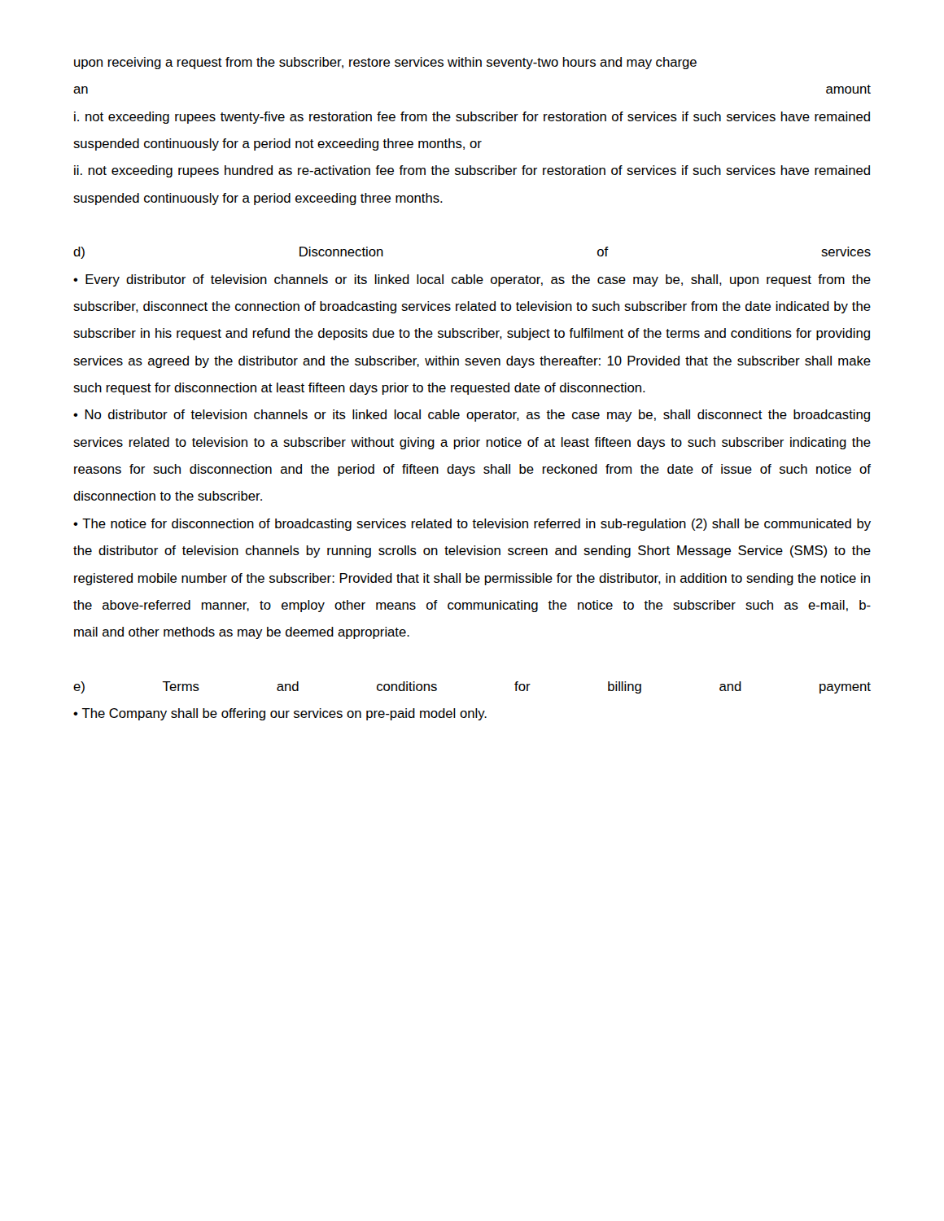upon receiving a request from the subscriber, restore services within seventy-two hours and may charge
an amount
i. not exceeding rupees twenty-five as restoration fee from the subscriber for restoration of services if such services have remained suspended continuously for a period not exceeding three months, or
ii. not exceeding rupees hundred as re-activation fee from the subscriber for restoration of services if such services have remained suspended continuously for a period exceeding three months.
d) Disconnection of services
Every distributor of television channels or its linked local cable operator, as the case may be, shall, upon request from the subscriber, disconnect the connection of broadcasting services related to television to such subscriber from the date indicated by the subscriber in his request and refund the deposits due to the subscriber, subject to fulfilment of the terms and conditions for providing services as agreed by the distributor and the subscriber, within seven days thereafter: 10 Provided that the subscriber shall make such request for disconnection at least fifteen days prior to the requested date of disconnection.
No distributor of television channels or its linked local cable operator, as the case may be, shall disconnect the broadcasting services related to television to a subscriber without giving a prior notice of at least fifteen days to such subscriber indicating the reasons for such disconnection and the period of fifteen days shall be reckoned from the date of issue of such notice of disconnection to the subscriber.
The notice for disconnection of broadcasting services related to television referred in sub-regulation (2) shall be communicated by the distributor of television channels by running scrolls on television screen and sending Short Message Service (SMS) to the registered mobile number of the subscriber: Provided that it shall be permissible for the distributor, in addition to sending the notice in the above-referred manner, to employ other means of communicating the notice to the subscriber such as e-mail, b-mail and other methods as may be deemed appropriate.
e) Terms and conditions for billing and payment
The Company shall be offering our services on pre-paid model only.